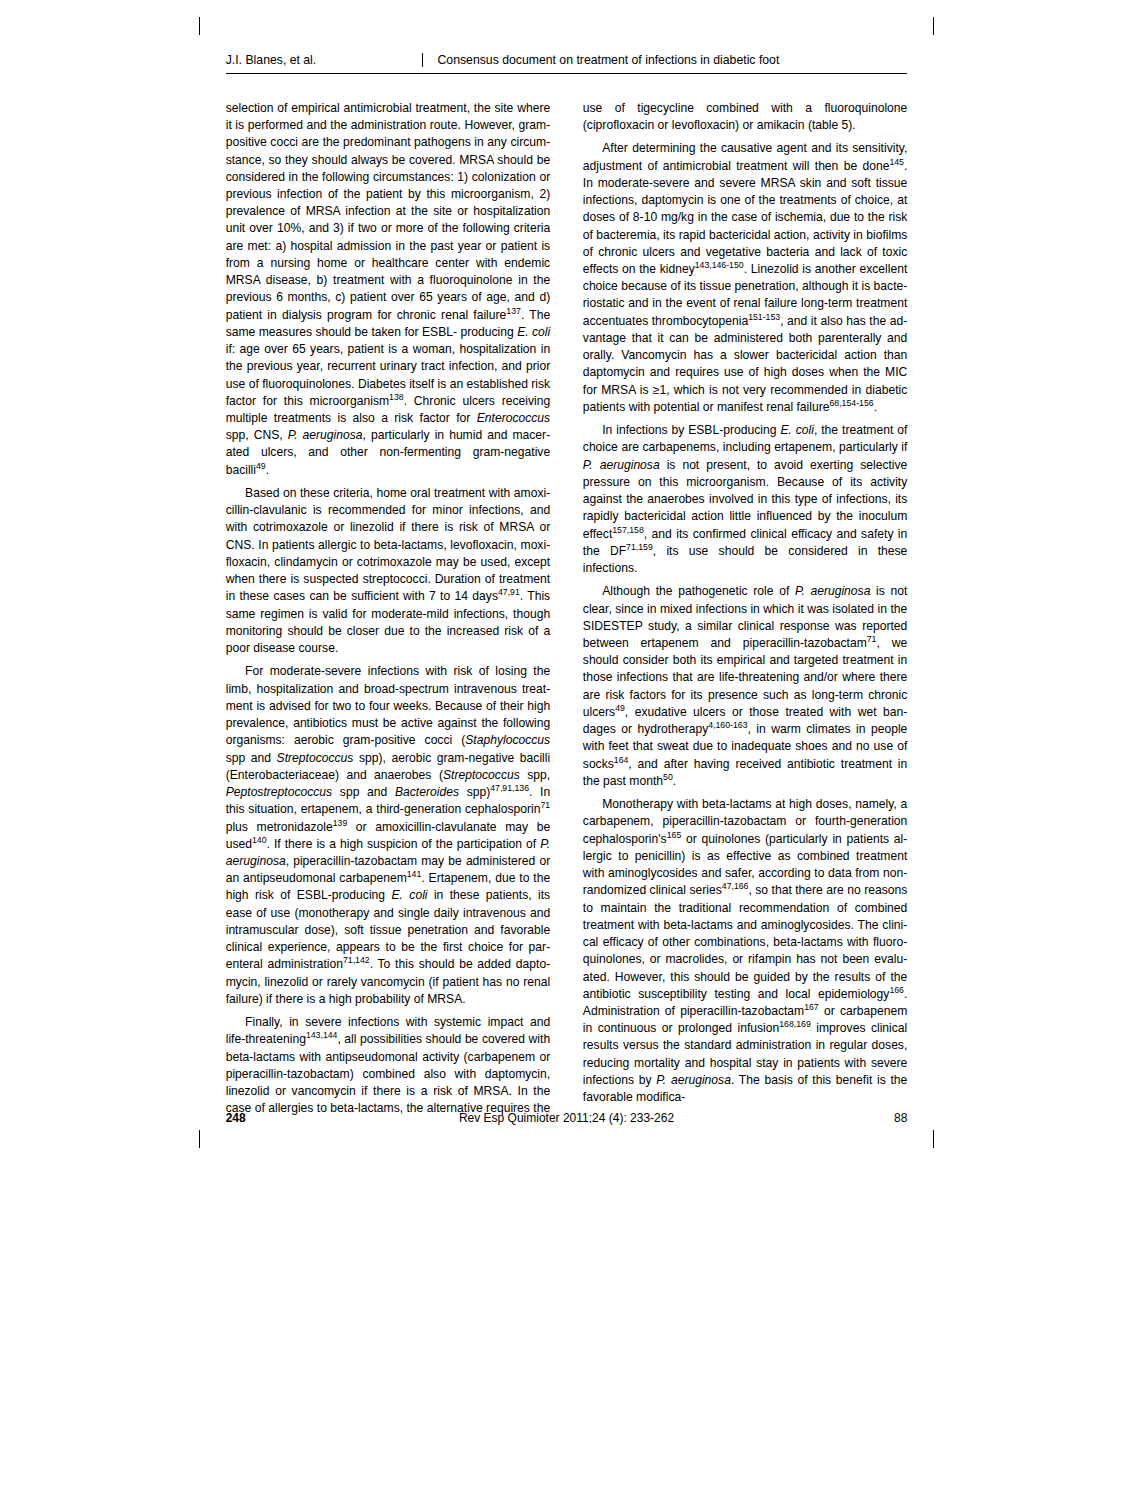J.I. Blanes, et al.
Consensus document on treatment of infections in diabetic foot
selection of empirical antimicrobial treatment, the site where it is performed and the administration route. However, gram-positive cocci are the predominant pathogens in any circumstance, so they should always be covered. MRSA should be considered in the following circumstances: 1) colonization or previous infection of the patient by this microorganism, 2) prevalence of MRSA infection at the site or hospitalization unit over 10%, and 3) if two or more of the following criteria are met: a) hospital admission in the past year or patient is from a nursing home or healthcare center with endemic MRSA disease, b) treatment with a fluoroquinolone in the previous 6 months, c) patient over 65 years of age, and d) patient in dialysis program for chronic renal failure137. The same measures should be taken for ESBL- producing E. coli if: age over 65 years, patient is a woman, hospitalization in the previous year, recurrent urinary tract infection, and prior use of fluoroquinolones. Diabetes itself is an established risk factor for this microorganism138. Chronic ulcers receiving multiple treatments is also a risk factor for Enterococcus spp, CNS, P. aeruginosa, particularly in humid and macerated ulcers, and other non-fermenting gram-negative bacilli49.
Based on these criteria, home oral treatment with amoxicillin-clavulanic is recommended for minor infections, and with cotrimoxazole or linezolid if there is risk of MRSA or CNS. In patients allergic to beta-lactams, levofloxacin, moxifloxacin, clindamycin or cotrimoxazole may be used, except when there is suspected streptococci. Duration of treatment in these cases can be sufficient with 7 to 14 days47,91. This same regimen is valid for moderate-mild infections, though monitoring should be closer due to the increased risk of a poor disease course.
For moderate-severe infections with risk of losing the limb, hospitalization and broad-spectrum intravenous treatment is advised for two to four weeks. Because of their high prevalence, antibiotics must be active against the following organisms: aerobic gram-positive cocci (Staphylococcus spp and Streptococcus spp), aerobic gram-negative bacilli (Enterobacteriaceae) and anaerobes (Streptococcus spp, Peptostreptococcus spp and Bacteroides spp)47,91,136. In this situation, ertapenem, a third-generation cephalosporin71 plus metronidazole139 or amoxicillin-clavulanate may be used140. If there is a high suspicion of the participation of P. aeruginosa, piperacillin-tazobactam may be administered or an antipseudomonal carbapenem141. Ertapenem, due to the high risk of ESBL-producing E. coli in these patients, its ease of use (monotherapy and single daily intravenous and intramuscular dose), soft tissue penetration and favorable clinical experience, appears to be the first choice for parenteral administration71,142. To this should be added daptomycin, linezolid or rarely vancomycin (if patient has no renal failure) if there is a high probability of MRSA.
Finally, in severe infections with systemic impact and life-threatening143,144, all possibilities should be covered with beta-lactams with antipseudomonal activity (carbapenem or piperacillin-tazobactam) combined also with daptomycin, linezolid or vancomycin if there is a risk of MRSA. In the case of allergies to beta-lactams, the alternative requires the use of tigecycline combined with a fluoroquinolone (ciprofloxacin or levofloxacin) or amikacin (table 5).
After determining the causative agent and its sensitivity, adjustment of antimicrobial treatment will then be done145. In moderate-severe and severe MRSA skin and soft tissue infections, daptomycin is one of the treatments of choice, at doses of 8-10 mg/kg in the case of ischemia, due to the risk of bacteremia, its rapid bactericidal action, activity in biofilms of chronic ulcers and vegetative bacteria and lack of toxic effects on the kidney143,146-150. Linezolid is another excellent choice because of its tissue penetration, although it is bacteriostatic and in the event of renal failure long-term treatment accentuates thrombocytopenia151-153, and it also has the advantage that it can be administered both parenterally and orally. Vancomycin has a slower bactericidal action than daptomycin and requires use of high doses when the MIC for MRSA is ≥1, which is not very recommended in diabetic patients with potential or manifest renal failure68,154-156.
In infections by ESBL-producing E. coli, the treatment of choice are carbapenems, including ertapenem, particularly if P. aeruginosa is not present, to avoid exerting selective pressure on this microorganism. Because of its activity against the anaerobes involved in this type of infections, its rapidly bactericidal action little influenced by the inoculum effect157,158, and its confirmed clinical efficacy and safety in the DF71,159, its use should be considered in these infections.
Although the pathogenetic role of P. aeruginosa is not clear, since in mixed infections in which it was isolated in the SIDESTEP study, a similar clinical response was reported between ertapenem and piperacillin-tazobactam71, we should consider both its empirical and targeted treatment in those infections that are life-threatening and/or where there are risk factors for its presence such as long-term chronic ulcers49, exudative ulcers or those treated with wet bandages or hydrotherapy4,160-163, in warm climates in people with feet that sweat due to inadequate shoes and no use of socks164, and after having received antibiotic treatment in the past month50.
Monotherapy with beta-lactams at high doses, namely, a carbapenem, piperacillin-tazobactam or fourth-generation cephalosporin's165 or quinolones (particularly in patients allergic to penicillin) is as effective as combined treatment with aminoglycosides and safer, according to data from nonrandomized clinical series47,166, so that there are no reasons to maintain the traditional recommendation of combined treatment with beta-lactams and aminoglycosides. The clinical efficacy of other combinations, beta-lactams with fluoroquinolones, or macrolides, or rifampin has not been evaluated. However, this should be guided by the results of the antibiotic susceptibility testing and local epidemiology166. Administration of piperacillin-tazobactam167 or carbapenem in continuous or prolonged infusion168,169 improves clinical results versus the standard administration in regular doses, reducing mortality and hospital stay in patients with severe infections by P. aeruginosa. The basis of this benefit is the favorable modifica-
248
Rev Esp Quimioter 2011;24 (4): 233-262
88